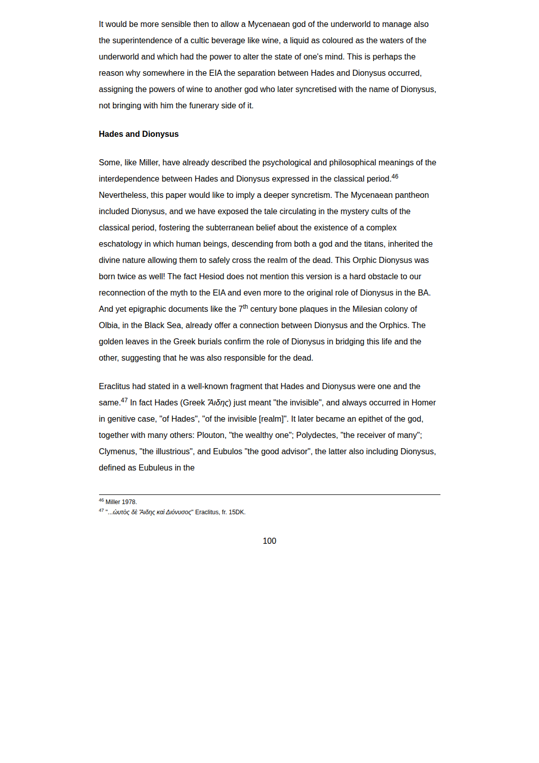It would be more sensible then to allow a Mycenaean god of the underworld to manage also the superintendence of a cultic beverage like wine, a liquid as coloured as the waters of the underworld and which had the power to alter the state of one's mind. This is perhaps the reason why somewhere in the EIA the separation between Hades and Dionysus occurred, assigning the powers of wine to another god who later syncretised with the name of Dionysus, not bringing with him the funerary side of it.
Hades and Dionysus
Some, like Miller, have already described the psychological and philosophical meanings of the interdependence between Hades and Dionysus expressed in the classical period.46 Nevertheless, this paper would like to imply a deeper syncretism. The Mycenaean pantheon included Dionysus, and we have exposed the tale circulating in the mystery cults of the classical period, fostering the subterranean belief about the existence of a complex eschatology in which human beings, descending from both a god and the titans, inherited the divine nature allowing them to safely cross the realm of the dead. This Orphic Dionysus was born twice as well! The fact Hesiod does not mention this version is a hard obstacle to our reconnection of the myth to the EIA and even more to the original role of Dionysus in the BA. And yet epigraphic documents like the 7th century bone plaques in the Milesian colony of Olbia, in the Black Sea, already offer a connection between Dionysus and the Orphics. The golden leaves in the Greek burials confirm the role of Dionysus in bridging this life and the other, suggesting that he was also responsible for the dead.
Eraclitus had stated in a well-known fragment that Hades and Dionysus were one and the same.47 In fact Hades (Greek Ἅιδης) just meant "the invisible", and always occurred in Homer in genitive case, "of Hades", "of the invisible [realm]". It later became an epithet of the god, together with many others: Plouton, "the wealthy one"; Polydectes, "the receiver of many"; Clymenus, "the illustrious", and Eubulos "the good advisor", the latter also including Dionysus, defined as Eubuleus in the
46 Miller 1978.
47 "...ὡυτὸς δὲ Ἅιδης καὶ Διόνυσος" Eraclitus, fr. 15DK.
100